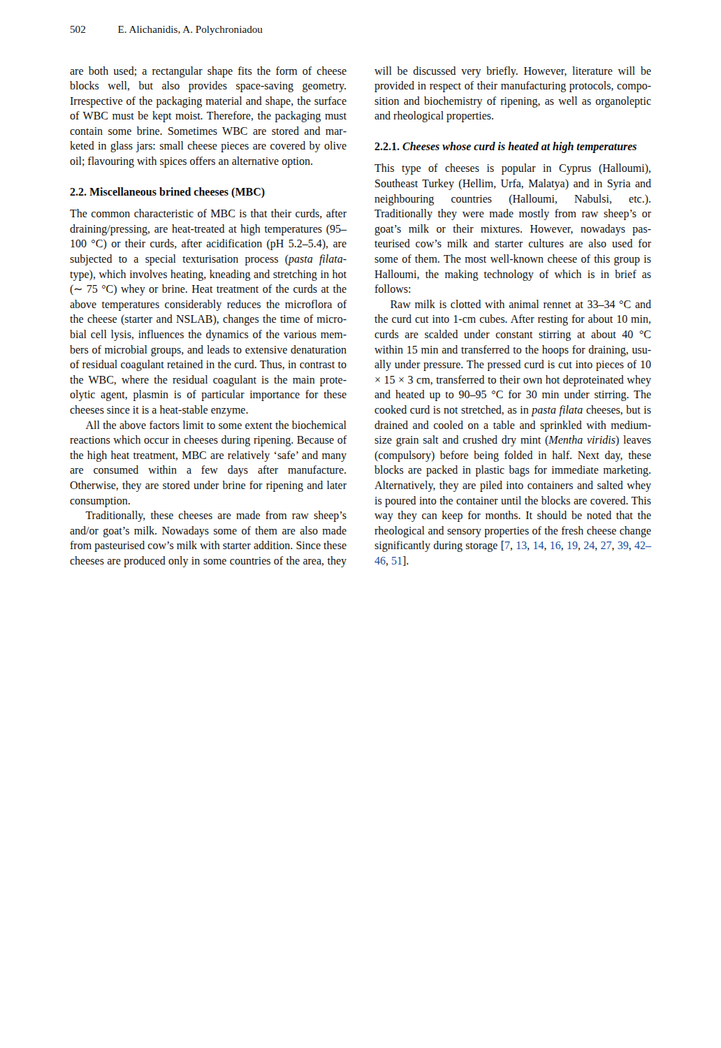502 E. Alichanidis, A. Polychroniadou
are both used; a rectangular shape fits the form of cheese blocks well, but also provides space-saving geometry. Irrespective of the packaging material and shape, the surface of WBC must be kept moist. Therefore, the packaging must contain some brine. Sometimes WBC are stored and marketed in glass jars: small cheese pieces are covered by olive oil; flavouring with spices offers an alternative option.
2.2. Miscellaneous brined cheeses (MBC)
The common characteristic of MBC is that their curds, after draining/pressing, are heat-treated at high temperatures (95–100 °C) or their curds, after acidification (pH 5.2–5.4), are subjected to a special texturisation process (pasta filata-type), which involves heating, kneading and stretching in hot (∼ 75 °C) whey or brine. Heat treatment of the curds at the above temperatures considerably reduces the microflora of the cheese (starter and NSLAB), changes the time of microbial cell lysis, influences the dynamics of the various members of microbial groups, and leads to extensive denaturation of residual coagulant retained in the curd. Thus, in contrast to the WBC, where the residual coagulant is the main proteolytic agent, plasmin is of particular importance for these cheeses since it is a heat-stable enzyme.
All the above factors limit to some extent the biochemical reactions which occur in cheeses during ripening. Because of the high heat treatment, MBC are relatively ‘safe’ and many are consumed within a few days after manufacture. Otherwise, they are stored under brine for ripening and later consumption.
Traditionally, these cheeses are made from raw sheep’s and/or goat’s milk. Nowadays some of them are also made from pasteurised cow’s milk with starter addition. Since these cheeses are produced only in some countries of the area, they will be discussed very briefly. However, literature will be provided in respect of their manufacturing protocols, composition and biochemistry of ripening, as well as organoleptic and rheological properties.
2.2.1. Cheeses whose curd is heated at high temperatures
This type of cheeses is popular in Cyprus (Halloumi), Southeast Turkey (Hellim, Urfa, Malatya) and in Syria and neighbouring countries (Halloumi, Nabulsi, etc.). Traditionally they were made mostly from raw sheep’s or goat’s milk or their mixtures. However, nowadays pasteurised cow’s milk and starter cultures are also used for some of them. The most well-known cheese of this group is Halloumi, the making technology of which is in brief as follows:
Raw milk is clotted with animal rennet at 33–34 °C and the curd cut into 1-cm cubes. After resting for about 10 min, curds are scalded under constant stirring at about 40 °C within 15 min and transferred to the hoops for draining, usually under pressure. The pressed curd is cut into pieces of 10 × 15 × 3 cm, transferred to their own hot deproteinated whey and heated up to 90–95 °C for 30 min under stirring. The cooked curd is not stretched, as in pasta filata cheeses, but is drained and cooled on a table and sprinkled with medium-size grain salt and crushed dry mint (Mentha viridis) leaves (compulsory) before being folded in half. Next day, these blocks are packed in plastic bags for immediate marketing. Alternatively, they are piled into containers and salted whey is poured into the container until the blocks are covered. This way they can keep for months. It should be noted that the rheological and sensory properties of the fresh cheese change significantly during storage [7, 13, 14, 16, 19, 24, 27, 39, 42–46, 51].